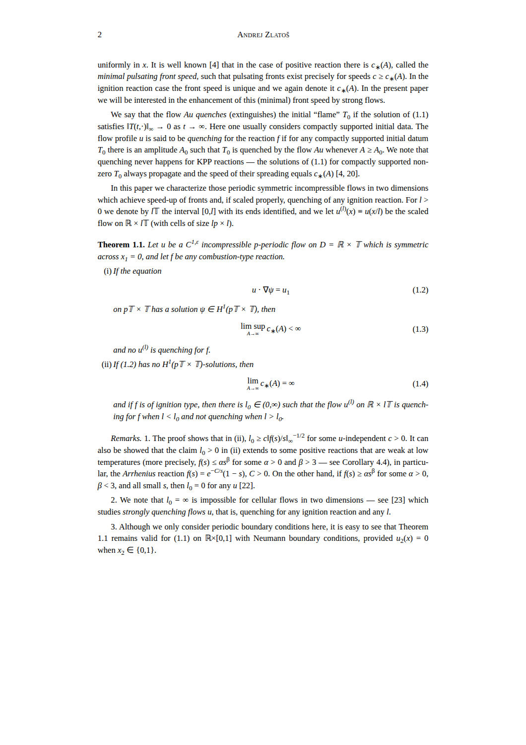2 Andrej Zlatoš
uniformly in x. It is well known [4] that in the case of positive reaction there is c∗(A), called the minimal pulsating front speed, such that pulsating fronts exist precisely for speeds c ≥ c∗(A). In the ignition reaction case the front speed is unique and we again denote it c∗(A). In the present paper we will be interested in the enhancement of this (minimal) front speed by strong flows.
We say that the flow Au quenches (extinguishes) the initial “flame” T0 if the solution of (1.1) satisfies ‖T(t,·)‖∞ → 0 as t → ∞. Here one usually considers compactly supported initial data. The flow profile u is said to be quenching for the reaction f if for any compactly supported initial datum T0 there is an amplitude A0 such that T0 is quenched by the flow Au whenever A ≥ A0. We note that quenching never happens for KPP reactions — the solutions of (1.1) for compactly supported non-zero T0 always propagate and the speed of their spreading equals c∗(A) [4, 20].
In this paper we characterize those periodic symmetric incompressible flows in two dimensions which achieve speed-up of fronts and, if scaled properly, quenching of any ignition reaction. For l > 0 we denote by l 𝕋 the interval [0,l] with its ends identified, and we let u(l)(x) ≡ u(x/l) be the scaled flow on ℝ × l 𝕋 (with cells of size lp × l).
Theorem 1.1. Let u be a C1,ε incompressible p-periodic flow on D = ℝ × 𝕋 which is symmetric across x1 = 0, and let f be any combustion-type reaction.
(i) If the equation u · ∇ψ = u1 (1.2)
on p 𝕋 × 𝕋 has a solution ψ ∈ H1(p 𝕋 × 𝕋), then
lim sup A→∞c∗(A) < ∞ (1.3)
and no u(l) is quenching for f.
(ii) If (1.2) has no H1(p 𝕋 × 𝕋)-solutions, then lim A→∞c∗(A) = ∞ (1.4)
and if f is of ignition type, then there is l0 ∈ (0,∞) such that the flow u(l) on ℝ × l 𝕋 is quenching for f when l < l0 and not quenching when l > l0.
Remarks. 1. The proof shows that in (ii), l0 ≥ c‖f(s)/s‖∞−1/2 for some u-independent c > 0. It can also be showed that the claim l0 > 0 in (ii) extends to some positive reactions that are weak at low temperatures (more precisely, f(s) ≤ αsβ for some α > 0 and β > 3 — see Corollary 4.4), in particular, the Arrhenius reaction f(s) = e−C/s(1 − s), C > 0. On the other hand, if f(s) ≥ αsβ for some α > 0, β < 3, and all small s, then l0 = 0 for any u [22].
2. We note that l0 = ∞ is impossible for cellular flows in two dimensions — see [23] which studies strongly quenching flows u, that is, quenching for any ignition reaction and any l.
3. Although we only consider periodic boundary conditions here, it is easy to see that Theorem 1.1 remains valid for (1.1) on ℝ×[0,1] with Neumann boundary conditions, provided u2(x) = 0 when x2 ∈ {0,1}.